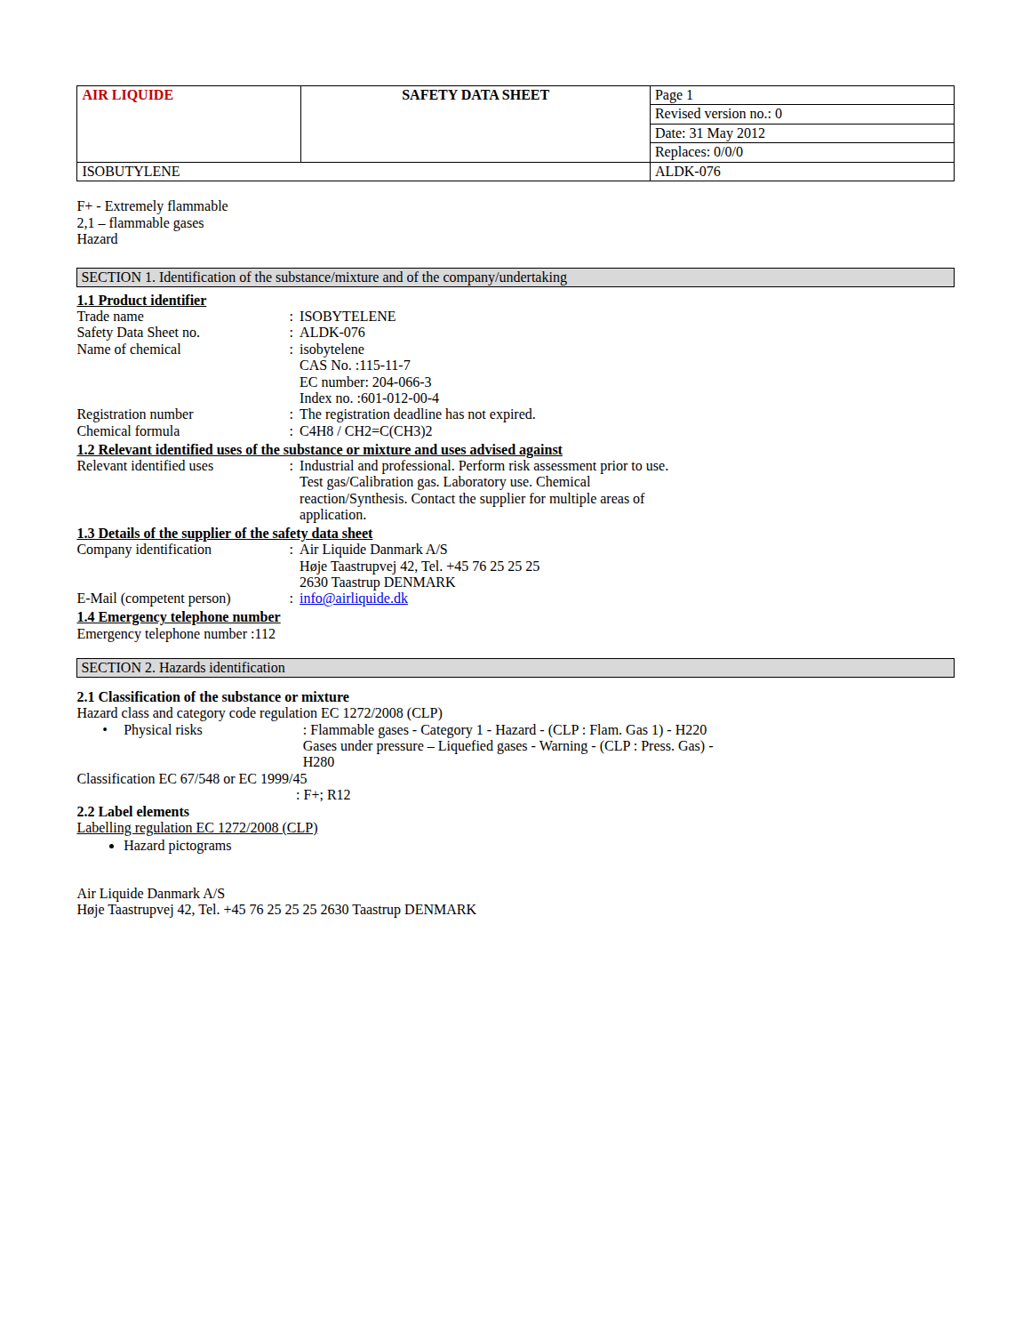| AIR LIQUIDE | SAFETY DATA SHEET | Page 1 |
| Revised version no.: 0 |
| Date: 31 May 2012 |
| Replaces: 0/0/0 |
| ISOBUTYLENE | ALDK-076 |
F+ - Extremely flammable
2,1 – flammable gases
Hazard
SECTION 1. Identification of the substance/mixture and of the company/undertaking
1.1 Product identifier
| Trade name | : | ISOBYTELENE |
| Safety Data Sheet no. | : | ALDK-076 |
| Name of chemical | : | isobytelene |
| | | CAS No. :115-11-7 |
| | | EC number: 204-066-3 |
| | | Index no. :601-012-00-4 |
| Registration number | : | The registration deadline has not expired. |
| Chemical formula | : | C4H8 / CH2=C(CH3)2 |
1.2 Relevant identified uses of the substance or mixture and uses advised against
| Relevant identified uses | : | Industrial and professional. Perform risk assessment prior to use. |
| | | Test gas/Calibration gas. Laboratory use. Chemical |
| | | reaction/Synthesis. Contact the supplier for multiple areas of |
| | | application. |
1.3 Details of the supplier of the safety data sheet
| Company identification | : | Air Liquide Danmark A/S |
| | | Høje Taastrupvej 42, Tel. +45 76 25 25 25 |
| | | 2630 Taastrup DENMARK |
| E-Mail (competent person) | : | info@airliquide.dk |
1.4 Emergency telephone number
Emergency telephone number :112
SECTION 2. Hazards identification
2.1 Classification of the substance or mixture
Hazard class and category code regulation EC 1272/2008 (CLP)
| • | Physical risks | : Flammable gases - Category 1 - Hazard - (CLP : Flam. Gas 1) - H220 |
| | | Gases under pressure – Liquefied gases - Warning - (CLP : Press. Gas) - |
| | | H280 |
Classification EC 67/548 or EC 1999/45
: F+; R12
2.2 Label elements
Labelling regulation EC 1272/2008 (CLP)
Hazard pictograms
Air Liquide Danmark A/S
Høje Taastrupvej 42, Tel. +45 76 25 25 25 2630 Taastrup DENMARK